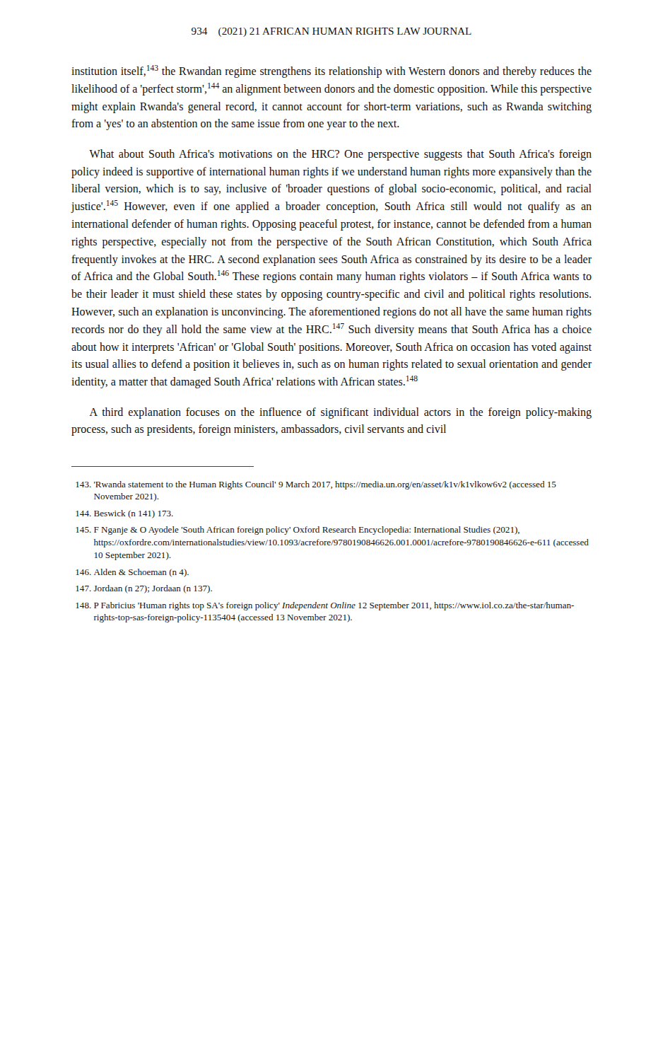934 (2021) 21 AFRICAN HUMAN RIGHTS LAW JOURNAL
institution itself,143 the Rwandan regime strengthens its relationship with Western donors and thereby reduces the likelihood of a 'perfect storm',144 an alignment between donors and the domestic opposition. While this perspective might explain Rwanda's general record, it cannot account for short-term variations, such as Rwanda switching from a 'yes' to an abstention on the same issue from one year to the next.
What about South Africa's motivations on the HRC? One perspective suggests that South Africa's foreign policy indeed is supportive of international human rights if we understand human rights more expansively than the liberal version, which is to say, inclusive of 'broader questions of global socio-economic, political, and racial justice'.145 However, even if one applied a broader conception, South Africa still would not qualify as an international defender of human rights. Opposing peaceful protest, for instance, cannot be defended from a human rights perspective, especially not from the perspective of the South African Constitution, which South Africa frequently invokes at the HRC. A second explanation sees South Africa as constrained by its desire to be a leader of Africa and the Global South.146 These regions contain many human rights violators – if South Africa wants to be their leader it must shield these states by opposing country-specific and civil and political rights resolutions. However, such an explanation is unconvincing. The aforementioned regions do not all have the same human rights records nor do they all hold the same view at the HRC.147 Such diversity means that South Africa has a choice about how it interprets 'African' or 'Global South' positions. Moreover, South Africa on occasion has voted against its usual allies to defend a position it believes in, such as on human rights related to sexual orientation and gender identity, a matter that damaged South Africa' relations with African states.148
A third explanation focuses on the influence of significant individual actors in the foreign policy-making process, such as presidents, foreign ministers, ambassadors, civil servants and civil
'Rwanda statement to the Human Rights Council' 9 March 2017, https://media.un.org/en/asset/k1v/k1vlkow6v2 (accessed 15 November 2021).
Beswick (n 141) 173.
F Nganje & O Ayodele 'South African foreign policy' Oxford Research Encyclopedia: International Studies (2021), https://oxfordre.com/internationalstudies/view/10.1093/acrefore/9780190846626.001.0001/acrefore-9780190846626-e-611 (accessed 10 September 2021).
Alden & Schoeman (n 4).
Jordaan (n 27); Jordaan (n 137).
P Fabricius 'Human rights top SA's foreign policy' Independent Online 12 September 2011, https://www.iol.co.za/the-star/human-rights-top-sas-foreign-policy-1135404 (accessed 13 November 2021).